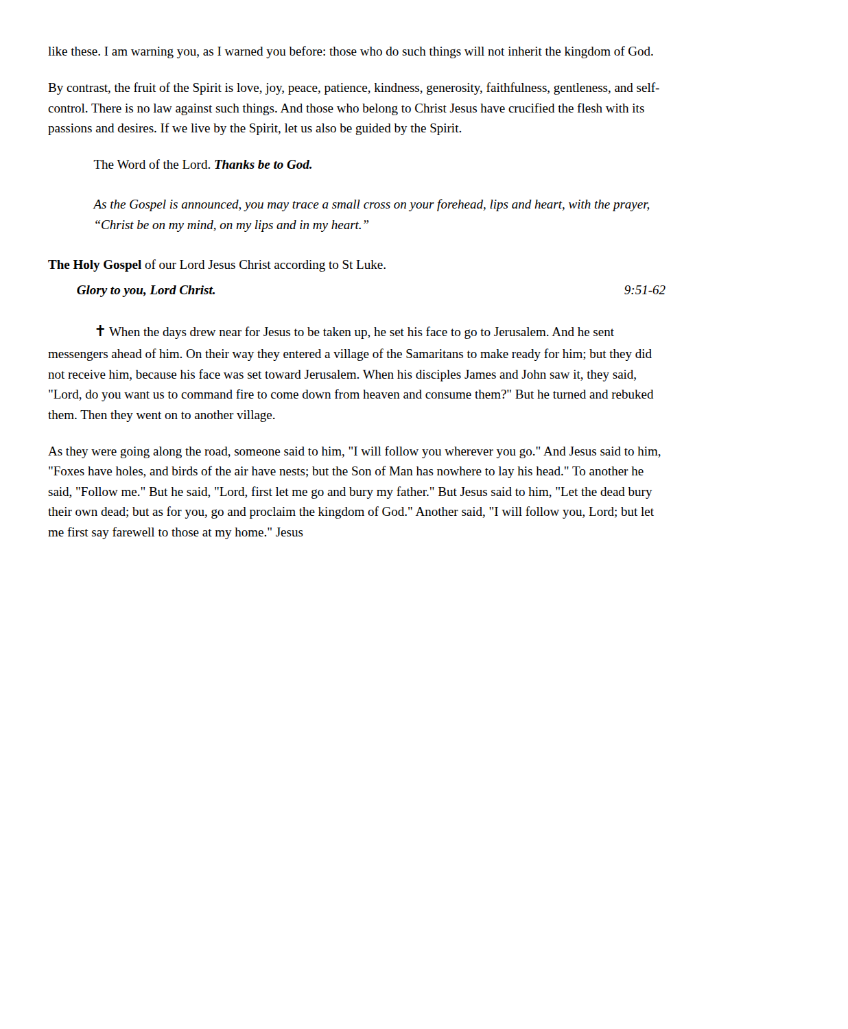like these. I am warning you, as I warned you before: those who do such things will not inherit the kingdom of God.
By contrast, the fruit of the Spirit is love, joy, peace, patience, kindness, generosity, faithfulness, gentleness, and self-control. There is no law against such things. And those who belong to Christ Jesus have crucified the flesh with its passions and desires. If we live by the Spirit, let us also be guided by the Spirit.
The Word of the Lord. Thanks be to God.
As the Gospel is announced, you may trace a small cross on your forehead, lips and heart, with the prayer, “Christ be on my mind, on my lips and in my heart.”
The Holy Gospel of our Lord Jesus Christ according to St Luke.
Glory to you, Lord Christ. 9:51-62
✝ When the days drew near for Jesus to be taken up, he set his face to go to Jerusalem. And he sent messengers ahead of him. On their way they entered a village of the Samaritans to make ready for him; but they did not receive him, because his face was set toward Jerusalem. When his disciples James and John saw it, they said, "Lord, do you want us to command fire to come down from heaven and consume them?" But he turned and rebuked them. Then they went on to another village.
As they were going along the road, someone said to him, "I will follow you wherever you go." And Jesus said to him, "Foxes have holes, and birds of the air have nests; but the Son of Man has nowhere to lay his head." To another he said, "Follow me." But he said, "Lord, first let me go and bury my father." But Jesus said to him, "Let the dead bury their own dead; but as for you, go and proclaim the kingdom of God." Another said, "I will follow you, Lord; but let me first say farewell to those at my home." Jesus